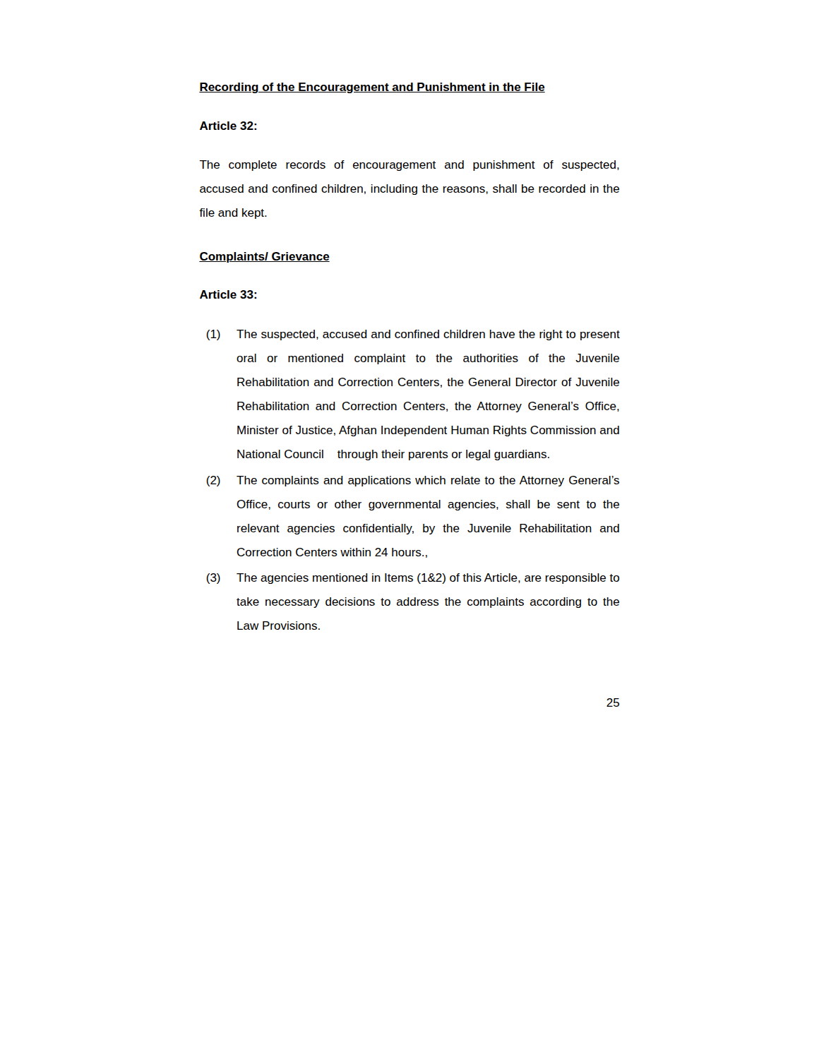Recording of the Encouragement and Punishment in the File
Article 32:
The complete records of encouragement and punishment of suspected, accused and confined children, including the reasons, shall be recorded in the file and kept.
Complaints/ Grievance
Article 33:
(1) The suspected, accused and confined children have the right to present oral or mentioned complaint to the authorities of the Juvenile Rehabilitation and Correction Centers, the General Director of Juvenile Rehabilitation and Correction Centers, the Attorney General’s Office, Minister of Justice, Afghan Independent Human Rights Commission and National Council through their parents or legal guardians.
(2) The complaints and applications which relate to the Attorney General’s Office, courts or other governmental agencies, shall be sent to the relevant agencies confidentially, by the Juvenile Rehabilitation and Correction Centers within 24 hours.,
(3) The agencies mentioned in Items (1&2) of this Article, are responsible to take necessary decisions to address the complaints according to the Law Provisions.
25